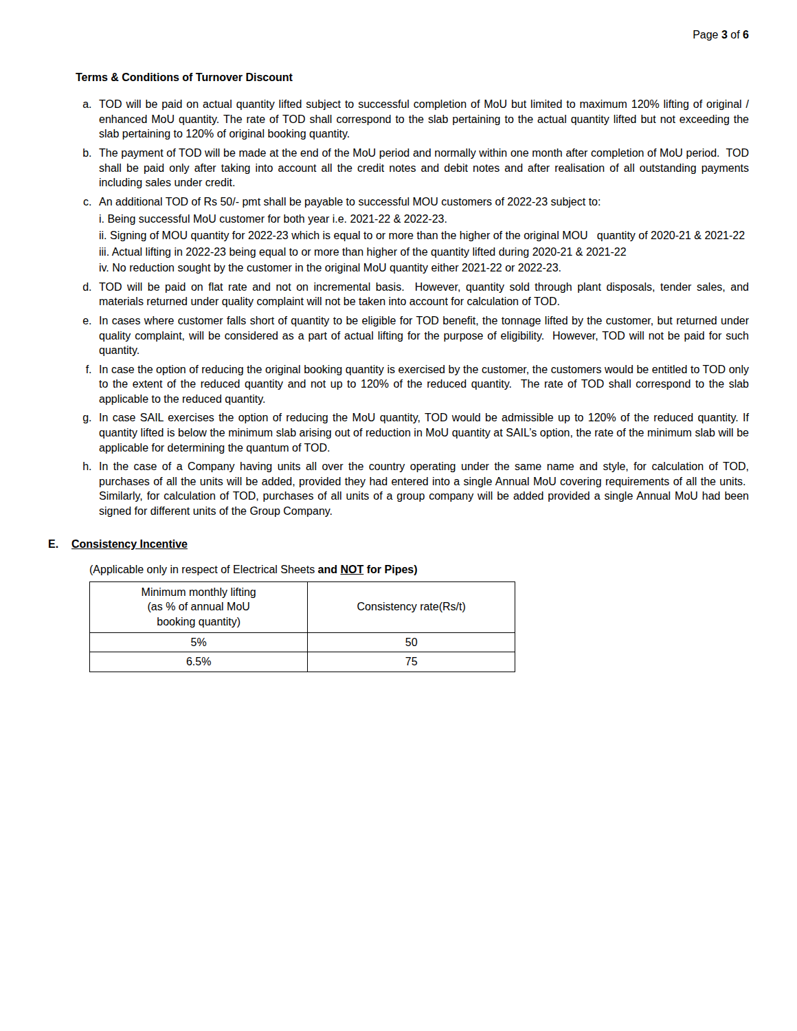Page 3 of 6
Terms & Conditions of Turnover Discount
TOD will be paid on actual quantity lifted subject to successful completion of MoU but limited to maximum 120% lifting of original / enhanced MoU quantity. The rate of TOD shall correspond to the slab pertaining to the actual quantity lifted but not exceeding the slab pertaining to 120% of original booking quantity.
The payment of TOD will be made at the end of the MoU period and normally within one month after completion of MoU period. TOD shall be paid only after taking into account all the credit notes and debit notes and after realisation of all outstanding payments including sales under credit.
An additional TOD of Rs 50/- pmt shall be payable to successful MOU customers of 2022-23 subject to:
i. Being successful MoU customer for both year i.e. 2021-22 & 2022-23.
ii. Signing of MOU quantity for 2022-23 which is equal to or more than the higher of the original MOU quantity of 2020-21 & 2021-22
iii. Actual lifting in 2022-23 being equal to or more than higher of the quantity lifted during 2020-21 & 2021-22
iv. No reduction sought by the customer in the original MoU quantity either 2021-22 or 2022-23.
TOD will be paid on flat rate and not on incremental basis. However, quantity sold through plant disposals, tender sales, and materials returned under quality complaint will not be taken into account for calculation of TOD.
In cases where customer falls short of quantity to be eligible for TOD benefit, the tonnage lifted by the customer, but returned under quality complaint, will be considered as a part of actual lifting for the purpose of eligibility. However, TOD will not be paid for such quantity.
In case the option of reducing the original booking quantity is exercised by the customer, the customers would be entitled to TOD only to the extent of the reduced quantity and not up to 120% of the reduced quantity. The rate of TOD shall correspond to the slab applicable to the reduced quantity.
In case SAIL exercises the option of reducing the MoU quantity, TOD would be admissible up to 120% of the reduced quantity. If quantity lifted is below the minimum slab arising out of reduction in MoU quantity at SAIL’s option, the rate of the minimum slab will be applicable for determining the quantum of TOD.
In the case of a Company having units all over the country operating under the same name and style, for calculation of TOD, purchases of all the units will be added, provided they had entered into a single Annual MoU covering requirements of all the units. Similarly, for calculation of TOD, purchases of all units of a group company will be added provided a single Annual MoU had been signed for different units of the Group Company.
E. Consistency Incentive
(Applicable only in respect of Electrical Sheets and NOT for Pipes)
| Minimum monthly lifting (as % of annual MoU booking quantity) | Consistency rate(Rs/t) |
| 5% | 50 |
| 6.5% | 75 |